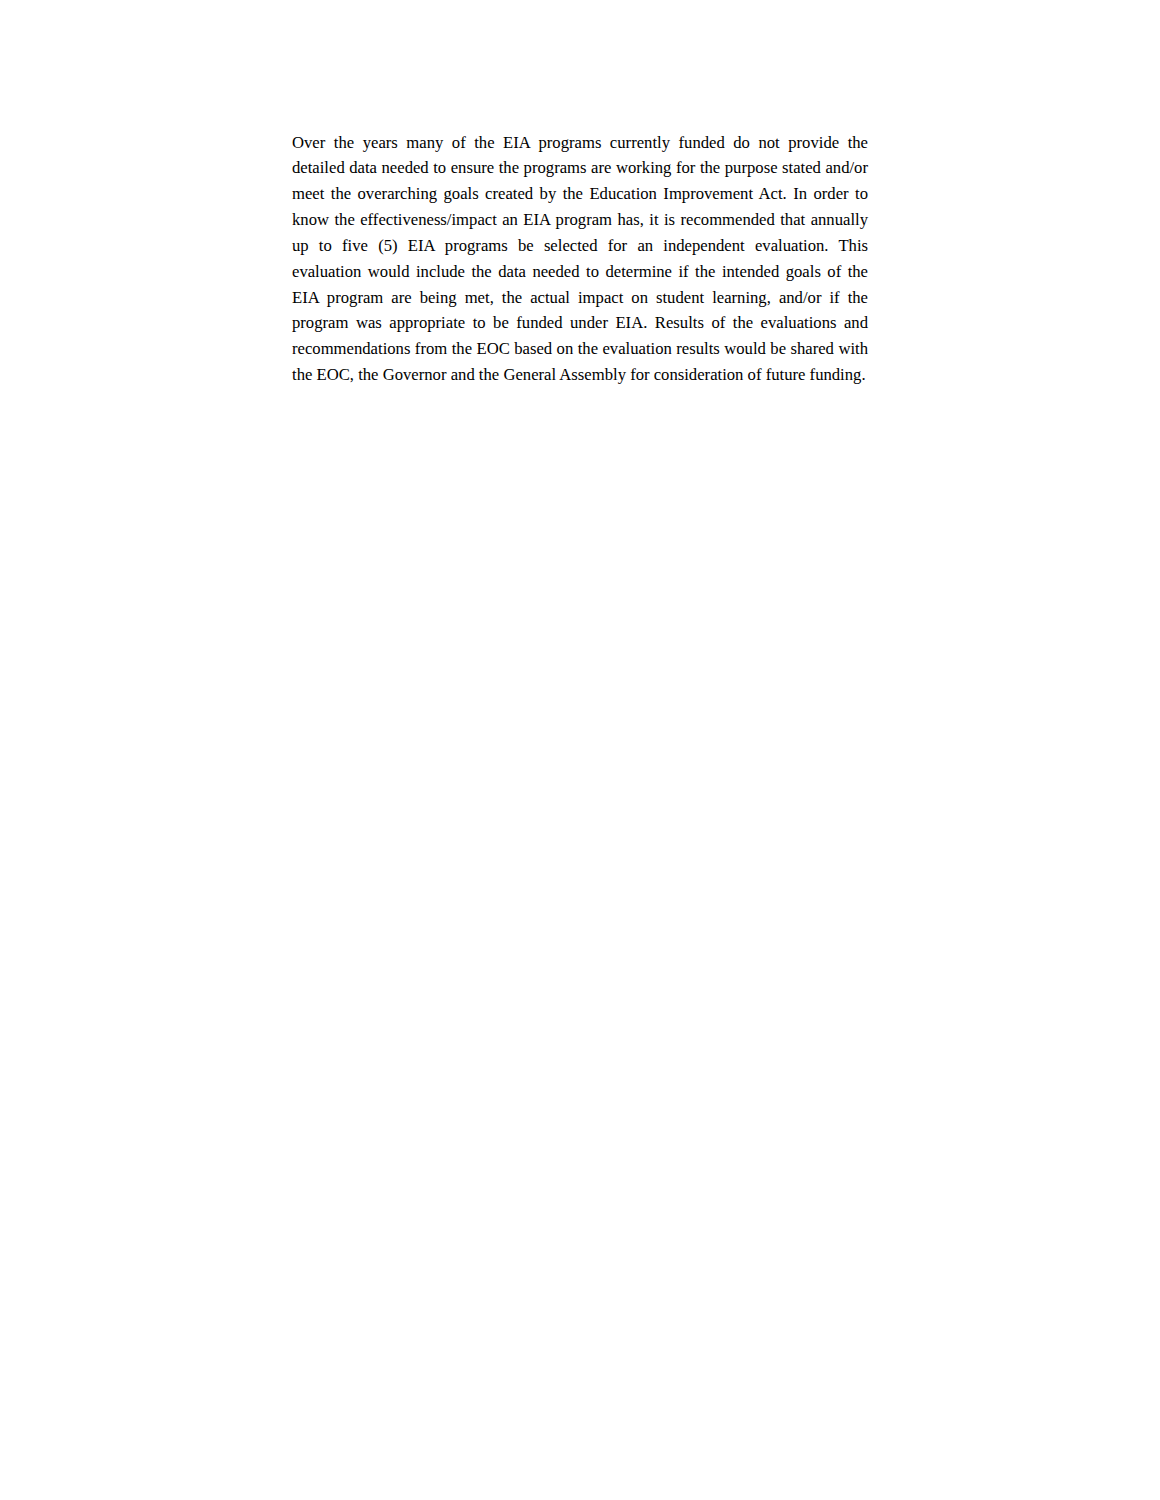Over the years many of the EIA programs currently funded do not provide the detailed data needed to ensure the programs are working for the purpose stated and/or meet the overarching goals created by the Education Improvement Act. In order to know the effectiveness/impact an EIA program has, it is recommended that annually up to five (5) EIA programs be selected for an independent evaluation. This evaluation would include the data needed to determine if the intended goals of the EIA program are being met, the actual impact on student learning, and/or if the program was appropriate to be funded under EIA. Results of the evaluations and recommendations from the EOC based on the evaluation results would be shared with the EOC, the Governor and the General Assembly for consideration of future funding.